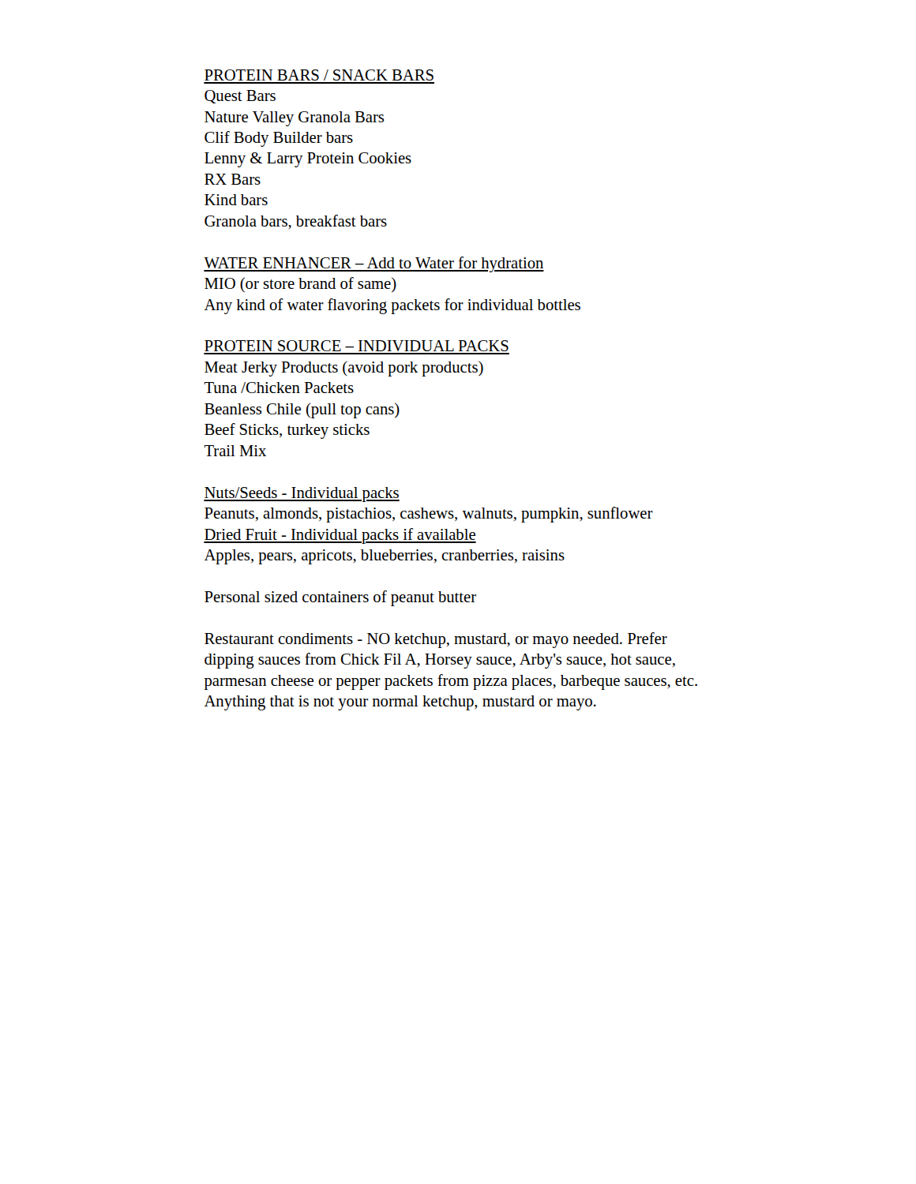PROTEIN BARS / SNACK BARS
Quest Bars
Nature Valley Granola Bars
Clif Body Builder bars
Lenny & Larry Protein Cookies
RX Bars
Kind bars
Granola bars, breakfast bars
WATER ENHANCER – Add to Water for hydration
MIO (or store brand of same)
Any kind of water flavoring packets for individual bottles
PROTEIN SOURCE – INDIVIDUAL PACKS
Meat Jerky Products (avoid pork products)
Tuna /Chicken Packets
Beanless Chile (pull top cans)
Beef Sticks, turkey sticks
Trail Mix
Nuts/Seeds - Individual packs
Peanuts, almonds, pistachios, cashews, walnuts, pumpkin, sunflower
Dried Fruit - Individual packs if available
Apples, pears, apricots, blueberries, cranberries, raisins
Personal sized containers of peanut butter
Restaurant condiments - NO ketchup, mustard, or mayo needed. Prefer dipping sauces from Chick Fil A, Horsey sauce, Arby's sauce, hot sauce, parmesan cheese or pepper packets from pizza places, barbeque sauces, etc. Anything that is not your normal ketchup, mustard or mayo.